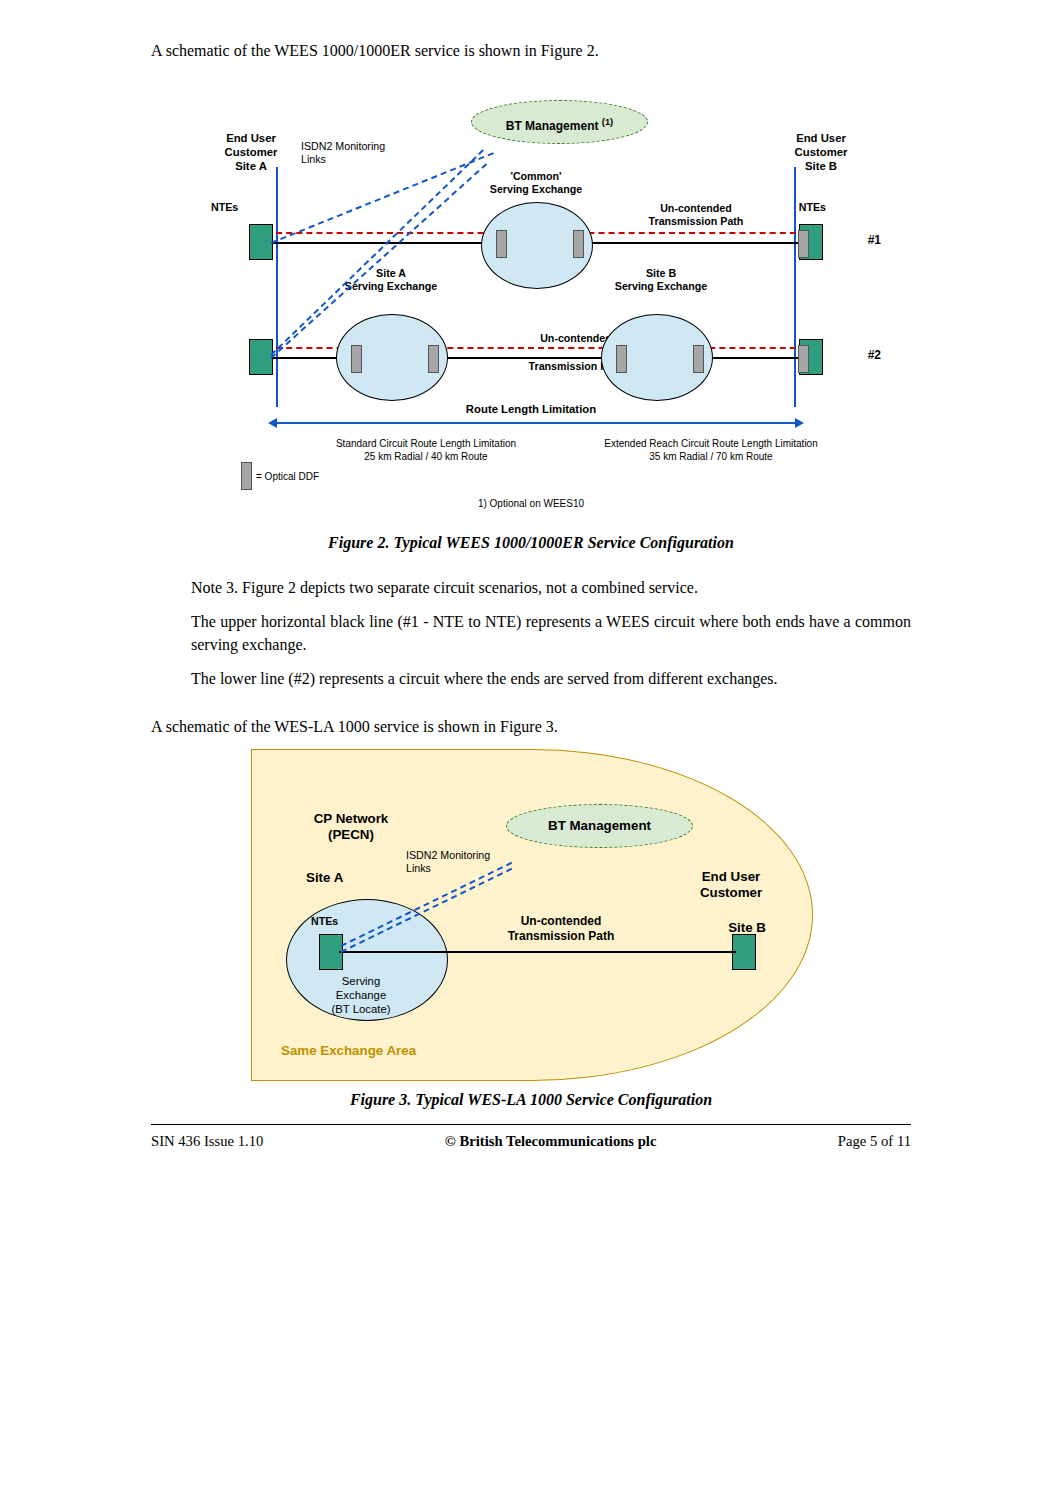A schematic of the WEES 1000/1000ER service is shown in Figure 2.
BT Management (1)
End User
Customer
Site A
End User
Customer
Site B
ISDN2 Monitoring
Links
'Common'
Serving Exchange
Un-contended
Transmission Path
Un-contended
Transmission Path
Site A
Serving Exchange
Site B
Serving Exchange
NTEs
NTEs
#1
#2
Route Length Limitation
Standard Circuit Route Length Limitation
25 km Radial / 40 km Route
Extended Reach Circuit Route Length Limitation
35 km Radial / 70 km Route
= Optical DDF
1) Optional on WEES10
Figure 2. Typical WEES 1000/1000ER Service Configuration
Note 3. Figure 2 depicts two separate circuit scenarios, not a combined service.
The upper horizontal black line (#1 - NTE to NTE) represents a WEES circuit where both ends have a common serving exchange.
The lower line (#2) represents a circuit where the ends are served from different exchanges.
A schematic of the WES-LA 1000 service is shown in Figure 3.
BT Management
CP Network
(PECN)
ISDN2 Monitoring
Links
Site A
End User
Customer
Site B
NTEs
Serving
Exchange
(BT Locate)
Un-contended
Transmission Path
Same Exchange Area
Figure 3. Typical WES-LA 1000 Service Configuration
SIN 436 Issue 1.10
© British Telecommunications plc
Page 5 of 11